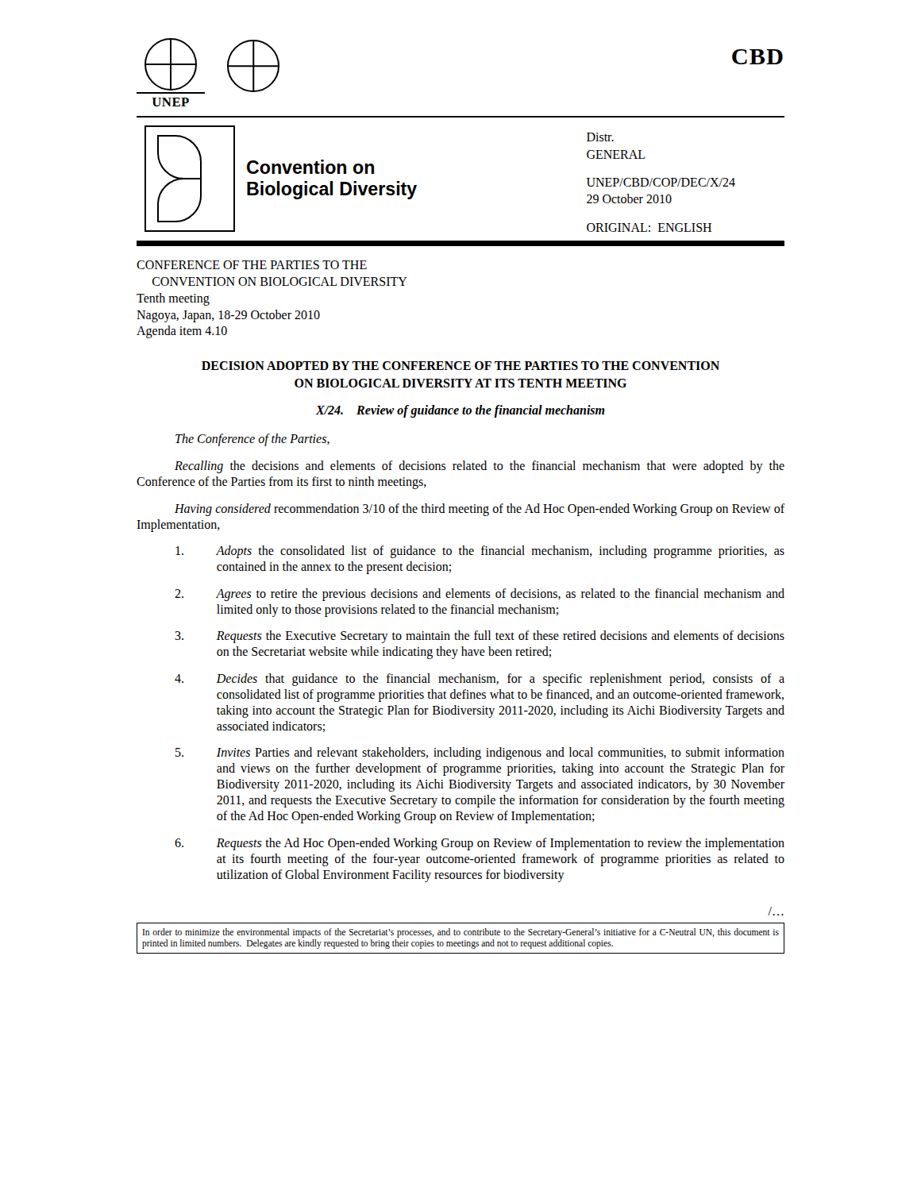UNEP
CBD
Convention on
Biological Diversity
Distr.
GENERAL
UNEP/CBD/COP/DEC/X/24
29 October 2010
ORIGINAL: ENGLISH
CONFERENCE OF THE PARTIES TO THE
CONVENTION ON BIOLOGICAL DIVERSITY
Tenth meeting
Nagoya, Japan, 18-29 October 2010
Agenda item 4.10
Decision adopted by the Conference of the Parties to the Convention
on Biological Diversity at its tenth meeting
X/24. Review of guidance to the financial mechanism
The Conference of the Parties,
Recalling the decisions and elements of decisions related to the financial mechanism that were adopted by the Conference of the Parties from its first to ninth meetings,
Having considered recommendation 3/10 of the third meeting of the Ad Hoc Open-ended Working Group on Review of Implementation,
1.
Adopts the consolidated list of guidance to the financial mechanism, including programme priorities, as contained in the annex to the present decision;
2.
Agrees to retire the previous decisions and elements of decisions, as related to the financial mechanism and limited only to those provisions related to the financial mechanism;
3.
Requests the Executive Secretary to maintain the full text of these retired decisions and elements of decisions on the Secretariat website while indicating they have been retired;
4.
Decides that guidance to the financial mechanism, for a specific replenishment period, consists of a consolidated list of programme priorities that defines what to be financed, and an outcome-oriented framework, taking into account the Strategic Plan for Biodiversity 2011-2020, including its Aichi Biodiversity Targets and associated indicators;
5.
Invites Parties and relevant stakeholders, including indigenous and local communities, to submit information and views on the further development of programme priorities, taking into account the Strategic Plan for Biodiversity 2011-2020, including its Aichi Biodiversity Targets and associated indicators, by 30 November 2011, and requests the Executive Secretary to compile the information for consideration by the fourth meeting of the Ad Hoc Open-ended Working Group on Review of Implementation;
6.
Requests the Ad Hoc Open-ended Working Group on Review of Implementation to review the implementation at its fourth meeting of the four-year outcome-oriented framework of programme priorities as related to utilization of Global Environment Facility resources for biodiversity
/…
In order to minimize the environmental impacts of the Secretariat’s processes, and to contribute to the Secretary-General’s initiative for a C-Neutral UN, this document is printed in limited numbers. Delegates are kindly requested to bring their copies to meetings and not to request additional copies.